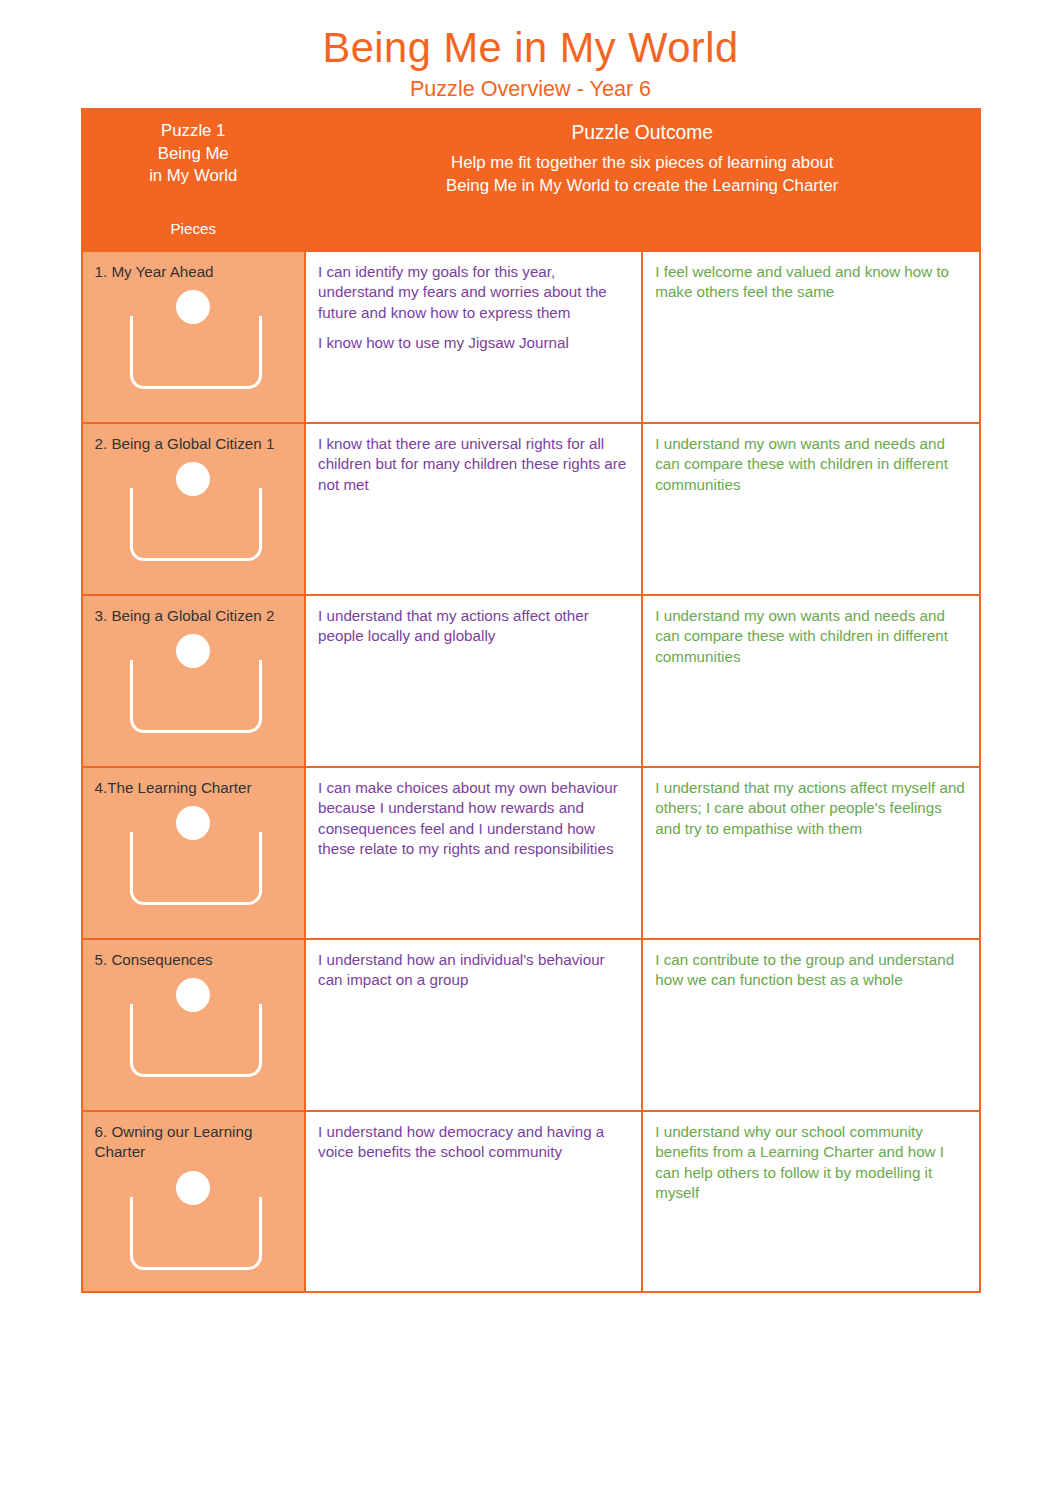Being Me in My World
Puzzle Overview - Year 6
| Puzzle 1 Being Me in My World | Puzzle Outcome Help me fit together the six pieces of learning about Being Me in My World to create the Learning Charter |
| --- | --- |
| Pieces | | |
| 1. My Year Ahead | I can identify my goals for this year, understand my fears and worries about the future and know how to express them I know how to use my Jigsaw Journal | I feel welcome and valued and know how to make others feel the same |
| 2. Being a Global Citizen 1 | I know that there are universal rights for all children but for many children these rights are not met | I understand my own wants and needs and can compare these with children in different communities |
| 3. Being a Global Citizen 2 | I understand that my actions affect other people locally and globally | I understand my own wants and needs and can compare these with children in different communities |
| 4.The Learning Charter | I can make choices about my own behaviour because I understand how rewards and consequences feel and I understand how these relate to my rights and responsibilities | I understand that my actions affect myself and others; I care about other people's feelings and try to empathise with them |
| 5. Consequences | I understand how an individual's behaviour can impact on a group | I can contribute to the group and understand how we can function best as a whole |
| 6. Owning our Learning Charter | I understand how democracy and having a voice benefits the school community | I understand why our school community benefits from a Learning Charter and how I can help others to follow it by modelling it myself |